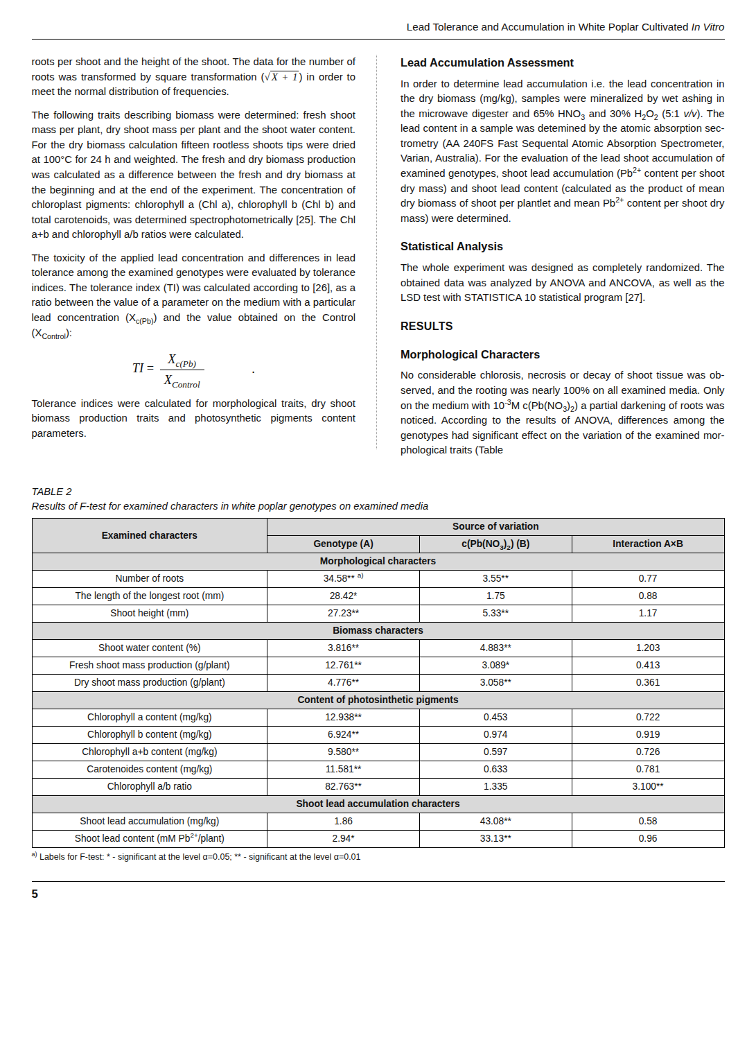Lead Tolerance and Accumulation in White Poplar Cultivated In Vitro
roots per shoot and the height of the shoot. The data for the number of roots was transformed by square transformation (√X + 1) in order to meet the normal distribution of frequencies.
The following traits describing biomass were determined: fresh shoot mass per plant, dry shoot mass per plant and the shoot water content. For the dry biomass calculation fifteen rootless shoots tips were dried at 100°C for 24 h and weighted. The fresh and dry biomass production was calculated as a difference between the fresh and dry biomass at the beginning and at the end of the experiment. The concentration of chloroplast pigments: chlorophyll a (Chl a), chlorophyll b (Chl b) and total carotenoids, was determined spectrophotometrically [25]. The Chl a+b and chlorophyll a/b ratios were calculated.
The toxicity of the applied lead concentration and differences in lead tolerance among the examined genotypes were evaluated by tolerance indices. The tolerance index (TI) was calculated according to [26], as a ratio between the value of a parameter on the medium with a particular lead concentration (Xc(Pb)) and the value obtained on the Control (XControl):
TI = Xc(Pb) XControl .
Tolerance indices were calculated for morphological traits, dry shoot biomass production traits and photosynthetic pigments content parameters.
Lead Accumulation Assessment
In order to determine lead accumulation i.e. the lead concentration in the dry biomass (mg/kg), samples were mineralized by wet ashing in the microwave digester and 65% HNO3 and 30% H2O2 (5:1 v/v). The lead content in a sample was detemined by the atomic absorption sectrometry (AA 240FS Fast Sequental Atomic Absorption Spectrometer, Varian, Australia). For the evaluation of the lead shoot accumulation of examined genotypes, shoot lead accumulation (Pb2+ content per shoot dry mass) and shoot lead content (calculated as the product of mean dry biomass of shoot per plantlet and mean Pb2+ content per shoot dry mass) were determined.
Statistical Analysis
The whole experiment was designed as completely randomized. The obtained data was analyzed by ANOVA and ANCOVA, as well as the LSD test with STATISTICA 10 statistical program [27].
RESULTS
Morphological Characters
No considerable chlorosis, necrosis or decay of shoot tissue was observed, and the rooting was nearly 100% on all examined media. Only on the medium with 10-3M c(Pb(NO3)2) a partial darkening of roots was noticed. According to the results of ANOVA, differences among the genotypes had significant effect on the variation of the examined morphological traits (Table
TABLE 2 Results of F-test for examined characters in white poplar genotypes on examined media
| Examined characters | Source of variation |
| --- | --- |
| Genotype (A) | c(Pb(NO 3 ) 2 ) (B) | Interaction A×B |
| Morphological characters |
| Number of roots | 34.58** a) | 3.55** | 0.77 |
| The length of the longest root (mm) | 28.42* | 1.75 | 0.88 |
| Shoot height (mm) | 27.23** | 5.33** | 1.17 |
| Biomass characters |
| Shoot water content (%) | 3.816** | 4.883** | 1.203 |
| Fresh shoot mass production (g/plant) | 12.761** | 3.089* | 0.413 |
| Dry shoot mass production (g/plant) | 4.776** | 3.058** | 0.361 |
| Content of photosinthetic pigments |
| Chlorophyll a content (mg/kg) | 12.938** | 0.453 | 0.722 |
| Chlorophyll b content (mg/kg) | 6.924** | 0.974 | 0.919 |
| Chlorophyll a+b content (mg/kg) | 9.580** | 0.597 | 0.726 |
| Carotenoides content (mg/kg) | 11.581** | 0.633 | 0.781 |
| Chlorophyll a/b ratio | 82.763** | 1.335 | 3.100** |
| Shoot lead accumulation characters |
| Shoot lead accumulation (mg/kg) | 1.86 | 43.08** | 0.58 |
| Shoot lead content (mM Pb 2+ /plant) | 2.94* | 33.13** | 0.96 |
a) Labels for F-test: * - significant at the level α=0.05; ** - significant at the level α=0.01
5